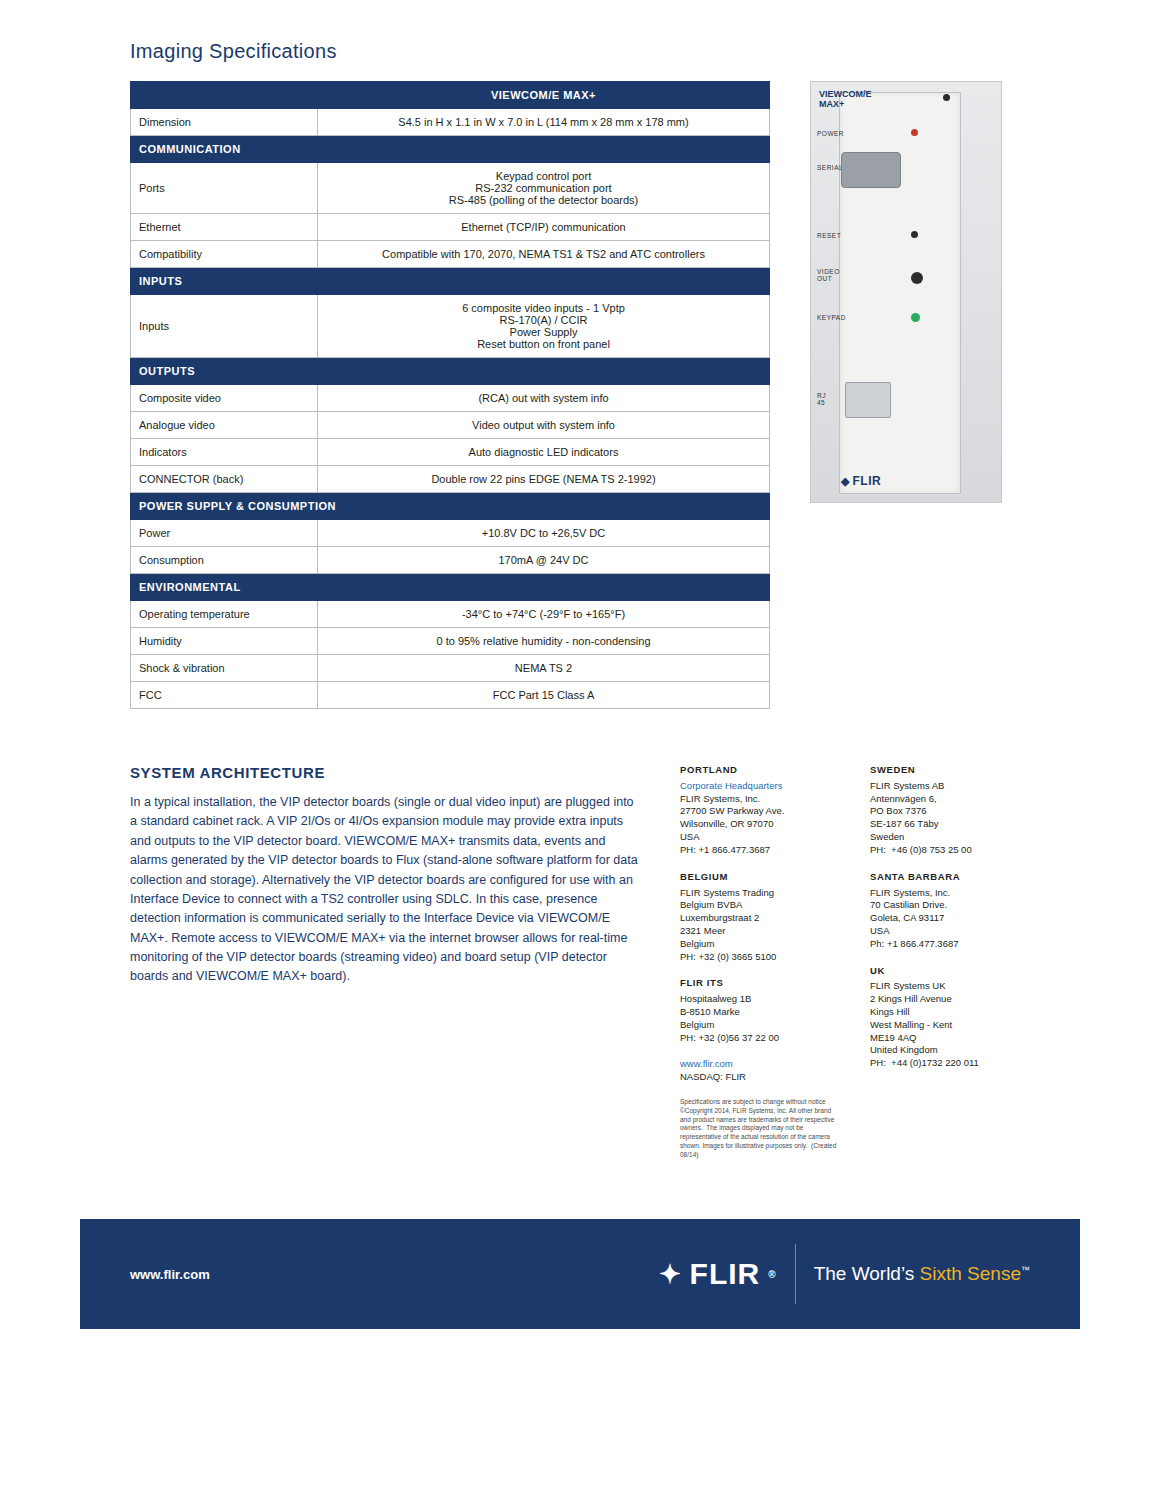Imaging Specifications
| | VIEWCOM/E MAX+ |
| Dimension | S4.5 in H x 1.1 in W x 7.0 in L (114 mm x 28 mm x 178 mm) |
| COMMUNICATION |
| Ports | Keypad control port RS-232 communication port RS-485 (polling of the detector boards) |
| Ethernet | Ethernet (TCP/IP) communication |
| Compatibility | Compatible with 170, 2070, NEMA TS1 & TS2 and ATC controllers |
| INPUTS |
| Inputs | 6 composite video inputs - 1 Vptp RS-170(A) / CCIR Power Supply Reset button on front panel |
| OUTPUTS |
| Composite video | (RCA) out with system info |
| Analogue video | Video output with system info |
| Indicators | Auto diagnostic LED indicators |
| CONNECTOR (back) | Double row 22 pins EDGE (NEMA TS 2-1992) |
| POWER SUPPLY & CONSUMPTION |
| Power | +10.8V DC to +26,5V DC |
| Consumption | 170mA @ 24V DC |
| ENVIRONMENTAL |
| Operating temperature | -34°C to +74°C (-29°F to +165°F) |
| Humidity | 0 to 95% relative humidity - non-condensing |
| Shock & vibration | NEMA TS 2 |
| FCC | FCC Part 15 Class A |
VIEWCOM/E
MAX+
POWER
SERIAL
RESET
VIDEO
OUT
KEYPAD
RJ
45
FLIR
SYSTEM ARCHITECTURE
In a typical installation, the VIP detector boards (single or dual video input) are plugged into a standard cabinet rack. A VIP 2I/Os or 4I/Os expansion module may provide extra inputs and outputs to the VIP detector board. VIEWCOM/E MAX+ transmits data, events and alarms generated by the VIP detector boards to Flux (stand-alone software platform for data collection and storage). Alternatively the VIP detector boards are configured for use with an Interface Device to connect with a TS2 controller using SDLC. In this case, presence detection information is communicated serially to the Interface Device via VIEWCOM/E MAX+. Remote access to VIEWCOM/E MAX+ via the internet browser allows for real-time monitoring of the VIP detector boards (streaming video) and board setup (VIP detector boards and VIEWCOM/E MAX+ board).
PORTLAND
Corporate Headquarters
FLIR Systems, Inc.
27700 SW Parkway Ave.
Wilsonville, OR 97070
USA
PH: +1 866.477.3687
BELGIUM
FLIR Systems Trading
Belgium BVBA
Luxemburgstraat 2
2321 Meer
Belgium
PH: +32 (0) 3665 5100
FLIR ITS
Hospitaalweg 1B
B-8510 Marke
Belgium
PH: +32 (0)56 37 22 00
www.flir.com
NASDAQ: FLIR
Specifications are subject to change without notice
©Copyright 2014, FLIR Systems, Inc. All other brand and product names are trademarks of their respective owners. The images displayed may not be representative of the actual resolution of the camera shown. Images for illustrative purposes only. (Created 08/14)
SWEDEN
FLIR Systems AB
Antennvägen 6,
PO Box 7376
SE-187 66 Täby
Sweden
PH: +46 (0)8 753 25 00
SANTA BARBARA
FLIR Systems, Inc.
70 Castilian Drive.
Goleta, CA 93117
USA
Ph: +1 866.477.3687
UK
FLIR Systems UK
2 Kings Hill Avenue
Kings Hill
West Malling - Kent
ME19 4AQ
United Kingdom
PH: +44 (0)1732 220 011
www.flir.com
✦FLIR®
The World’s Sixth Sense™